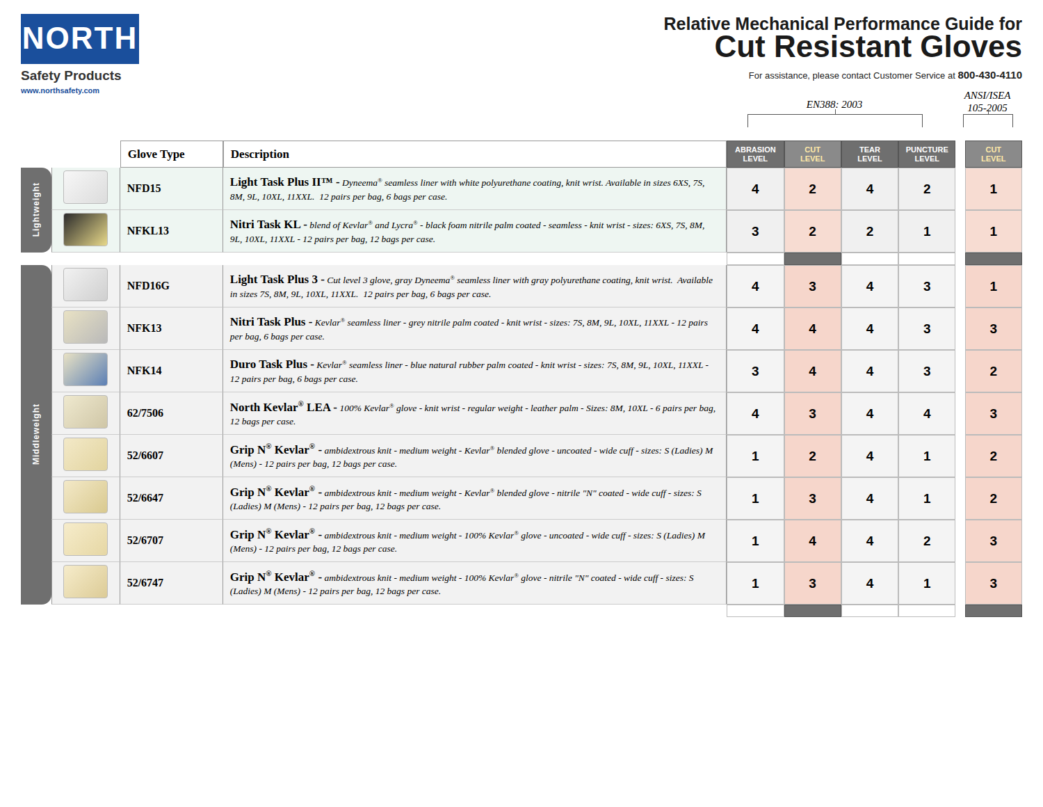NORTH
Safety Products
www.northsafety.com
Relative Mechanical Performance Guide for
Cut Resistant Gloves
For assistance, please contact Customer Service at 800-430-4110
EN388: 2003
ANSI/ISEA
105-2005
| | | Glove Type | Description | Abrasion Level | Cut Level | Tear Level | Puncture Level | | Cut Level |
| --- | --- | --- | --- | --- | --- | --- | --- | --- | --- |
| Lightweight | | NFD15 | Light Task Plus II™ - Dyneema ® seamless liner with white polyurethane coating, knit wrist. Available in sizes 6XS, 7S, 8M, 9L, 10XL, 11XXL. 12 pairs per bag, 6 bags per case. | 4 | 2 | 4 | 2 | | 1 |
| | NFKL13 | Nitri Task KL - blend of Kevlar ® and Lycra ® - black foam nitrile palm coated - seamless - knit wrist - sizes: 6XS, 7S, 8M, 9L, 10XL, 11XXL - 12 pairs per bag, 12 bags per case. | 3 | 2 | 2 | 1 | | 1 |
| Middleweight | | NFD16G | Light Task Plus 3 - Cut level 3 glove, gray Dyneema ® seamless liner with gray polyurethane coating, knit wrist. Available in sizes 7S, 8M, 9L, 10XL, 11XXL. 12 pairs per bag, 6 bags per case. | 4 | 3 | 4 | 3 | | 1 |
| | NFK13 | Nitri Task Plus - Kevlar ® seamless liner - grey nitrile palm coated - knit wrist - sizes: 7S, 8M, 9L, 10XL, 11XXL - 12 pairs per bag, 6 bags per case. | 4 | 4 | 4 | 3 | | 3 |
| | NFK14 | Duro Task Plus - Kevlar ® seamless liner - blue natural rubber palm coated - knit wrist - sizes: 7S, 8M, 9L, 10XL, 11XXL - 12 pairs per bag, 6 bags per case. | 3 | 4 | 4 | 3 | | 2 |
| | 62/7506 | North Kevlar ® LEA - 100% Kevlar ® glove - knit wrist - regular weight - leather palm - Sizes: 8M, 10XL - 6 pairs per bag, 12 bags per case. | 4 | 3 | 4 | 4 | | 3 |
| | 52/6607 | Grip N ® Kevlar ® - ambidextrous knit - medium weight - Kevlar ® blended glove - uncoated - wide cuff - sizes: S (Ladies) M (Mens) - 12 pairs per bag, 12 bags per case. | 1 | 2 | 4 | 1 | | 2 |
| | 52/6647 | Grip N ® Kevlar ® - ambidextrous knit - medium weight - Kevlar ® blended glove - nitrile "N" coated - wide cuff - sizes: S (Ladies) M (Mens) - 12 pairs per bag, 12 bags per case. | 1 | 3 | 4 | 1 | | 2 |
| | 52/6707 | Grip N ® Kevlar ® - ambidextrous knit - medium weight - 100% Kevlar ® glove - uncoated - wide cuff - sizes: S (Ladies) M (Mens) - 12 pairs per bag, 12 bags per case. | 1 | 4 | 4 | 2 | | 3 |
| | 52/6747 | Grip N ® Kevlar ® - ambidextrous knit - medium weight - 100% Kevlar ® glove - nitrile "N" coated - wide cuff - sizes: S (Ladies) M (Mens) - 12 pairs per bag, 12 bags per case. | 1 | 3 | 4 | 1 | | 3 |